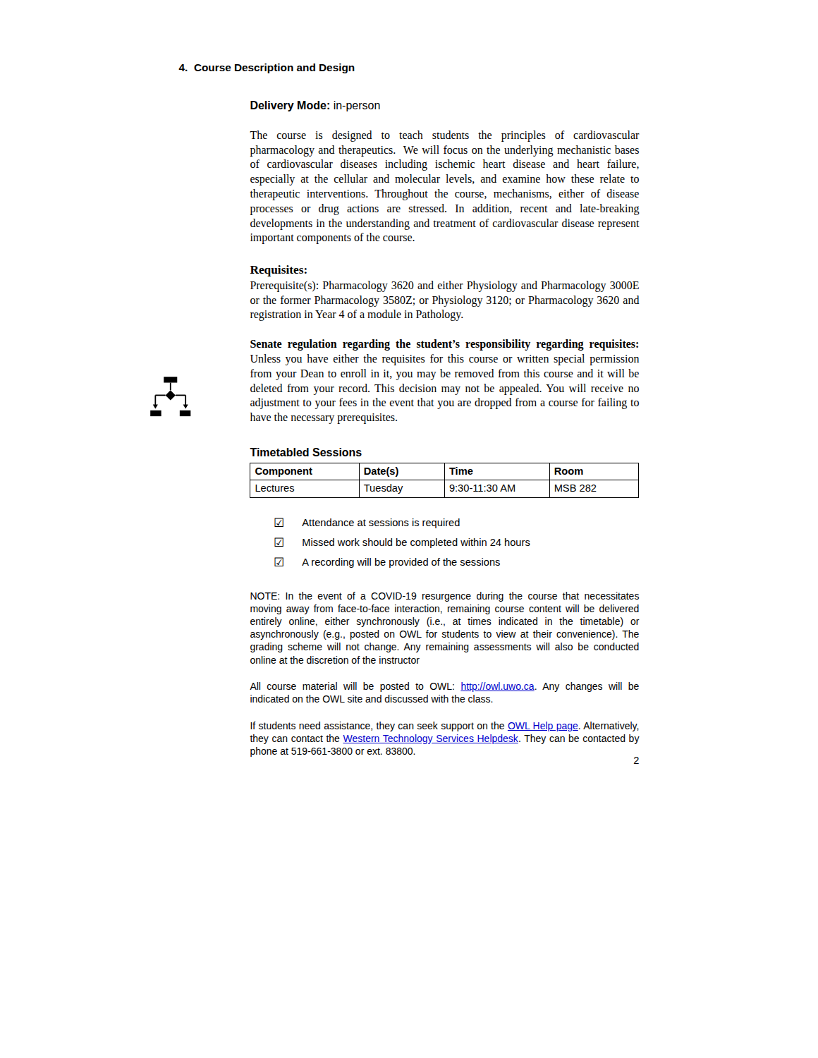4. Course Description and Design
Delivery Mode: in-person
The course is designed to teach students the principles of cardiovascular pharmacology and therapeutics. We will focus on the underlying mechanistic bases of cardiovascular diseases including ischemic heart disease and heart failure, especially at the cellular and molecular levels, and examine how these relate to therapeutic interventions. Throughout the course, mechanisms, either of disease processes or drug actions are stressed. In addition, recent and late-breaking developments in the understanding and treatment of cardiovascular disease represent important components of the course.
Requisites:
Prerequisite(s): Pharmacology 3620 and either Physiology and Pharmacology 3000E or the former Pharmacology 3580Z; or Physiology 3120; or Pharmacology 3620 and registration in Year 4 of a module in Pathology.
Senate regulation regarding the student’s responsibility regarding requisites: Unless you have either the requisites for this course or written special permission from your Dean to enroll in it, you may be removed from this course and it will be deleted from your record. This decision may not be appealed. You will receive no adjustment to your fees in the event that you are dropped from a course for failing to have the necessary prerequisites.
Timetabled Sessions
| Component | Date(s) | Time | Room |
| --- | --- | --- | --- |
| Lectures | Tuesday | 9:30-11:30 AM | MSB 282 |
Attendance at sessions is required
Missed work should be completed within 24 hours
A recording will be provided of the sessions
NOTE: In the event of a COVID-19 resurgence during the course that necessitates moving away from face-to-face interaction, remaining course content will be delivered entirely online, either synchronously (i.e., at times indicated in the timetable) or asynchronously (e.g., posted on OWL for students to view at their convenience). The grading scheme will not change. Any remaining assessments will also be conducted online at the discretion of the instructor
All course material will be posted to OWL: http://owl.uwo.ca. Any changes will be indicated on the OWL site and discussed with the class.
If students need assistance, they can seek support on the OWL Help page. Alternatively, they can contact the Western Technology Services Helpdesk. They can be contacted by phone at 519-661-3800 or ext. 83800.
2